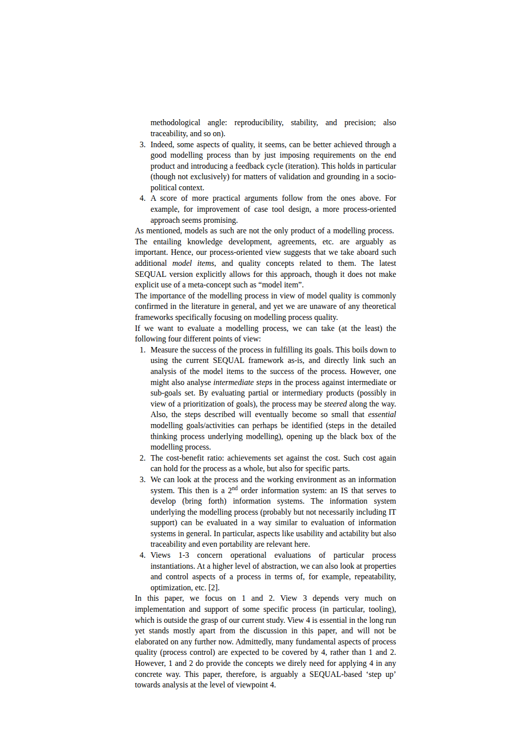methodological angle: reproducibility, stability, and precision; also traceability, and so on).
Indeed, some aspects of quality, it seems, can be better achieved through a good modelling process than by just imposing requirements on the end product and introducing a feedback cycle (iteration). This holds in particular (though not exclusively) for matters of validation and grounding in a socio-political context.
A score of more practical arguments follow from the ones above. For example, for improvement of case tool design, a more process-oriented approach seems promising.
As mentioned, models as such are not the only product of a modelling process. The entailing knowledge development, agreements, etc. are arguably as important. Hence, our process-oriented view suggests that we take aboard such additional model items, and quality concepts related to them. The latest SEQUAL version explicitly allows for this approach, though it does not make explicit use of a meta-concept such as “model item”.
The importance of the modelling process in view of model quality is commonly confirmed in the literature in general, and yet we are unaware of any theoretical frameworks specifically focusing on modelling process quality.
If we want to evaluate a modelling process, we can take (at the least) the following four different points of view:
Measure the success of the process in fulfilling its goals. This boils down to using the current SEQUAL framework as-is, and directly link such an analysis of the model items to the success of the process. However, one might also analyse intermediate steps in the process against intermediate or sub-goals set. By evaluating partial or intermediary products (possibly in view of a prioritization of goals), the process may be steered along the way. Also, the steps described will eventually become so small that essential modelling goals/activities can perhaps be identified (steps in the detailed thinking process underlying modelling), opening up the black box of the modelling process.
The cost-benefit ratio: achievements set against the cost. Such cost again can hold for the process as a whole, but also for specific parts.
We can look at the process and the working environment as an information system. This then is a 2nd order information system: an IS that serves to develop (bring forth) information systems. The information system underlying the modelling process (probably but not necessarily including IT support) can be evaluated in a way similar to evaluation of information systems in general. In particular, aspects like usability and actability but also traceability and even portability are relevant here.
Views 1-3 concern operational evaluations of particular process instantiations. At a higher level of abstraction, we can also look at properties and control aspects of a process in terms of, for example, repeatability, optimization, etc. [2].
In this paper, we focus on 1 and 2. View 3 depends very much on implementation and support of some specific process (in particular, tooling), which is outside the grasp of our current study. View 4 is essential in the long run yet stands mostly apart from the discussion in this paper, and will not be elaborated on any further now. Admittedly, many fundamental aspects of process quality (process control) are expected to be covered by 4, rather than 1 and 2. However, 1 and 2 do provide the concepts we direly need for applying 4 in any concrete way. This paper, therefore, is arguably a SEQUAL-based ‘step up’ towards analysis at the level of viewpoint 4.